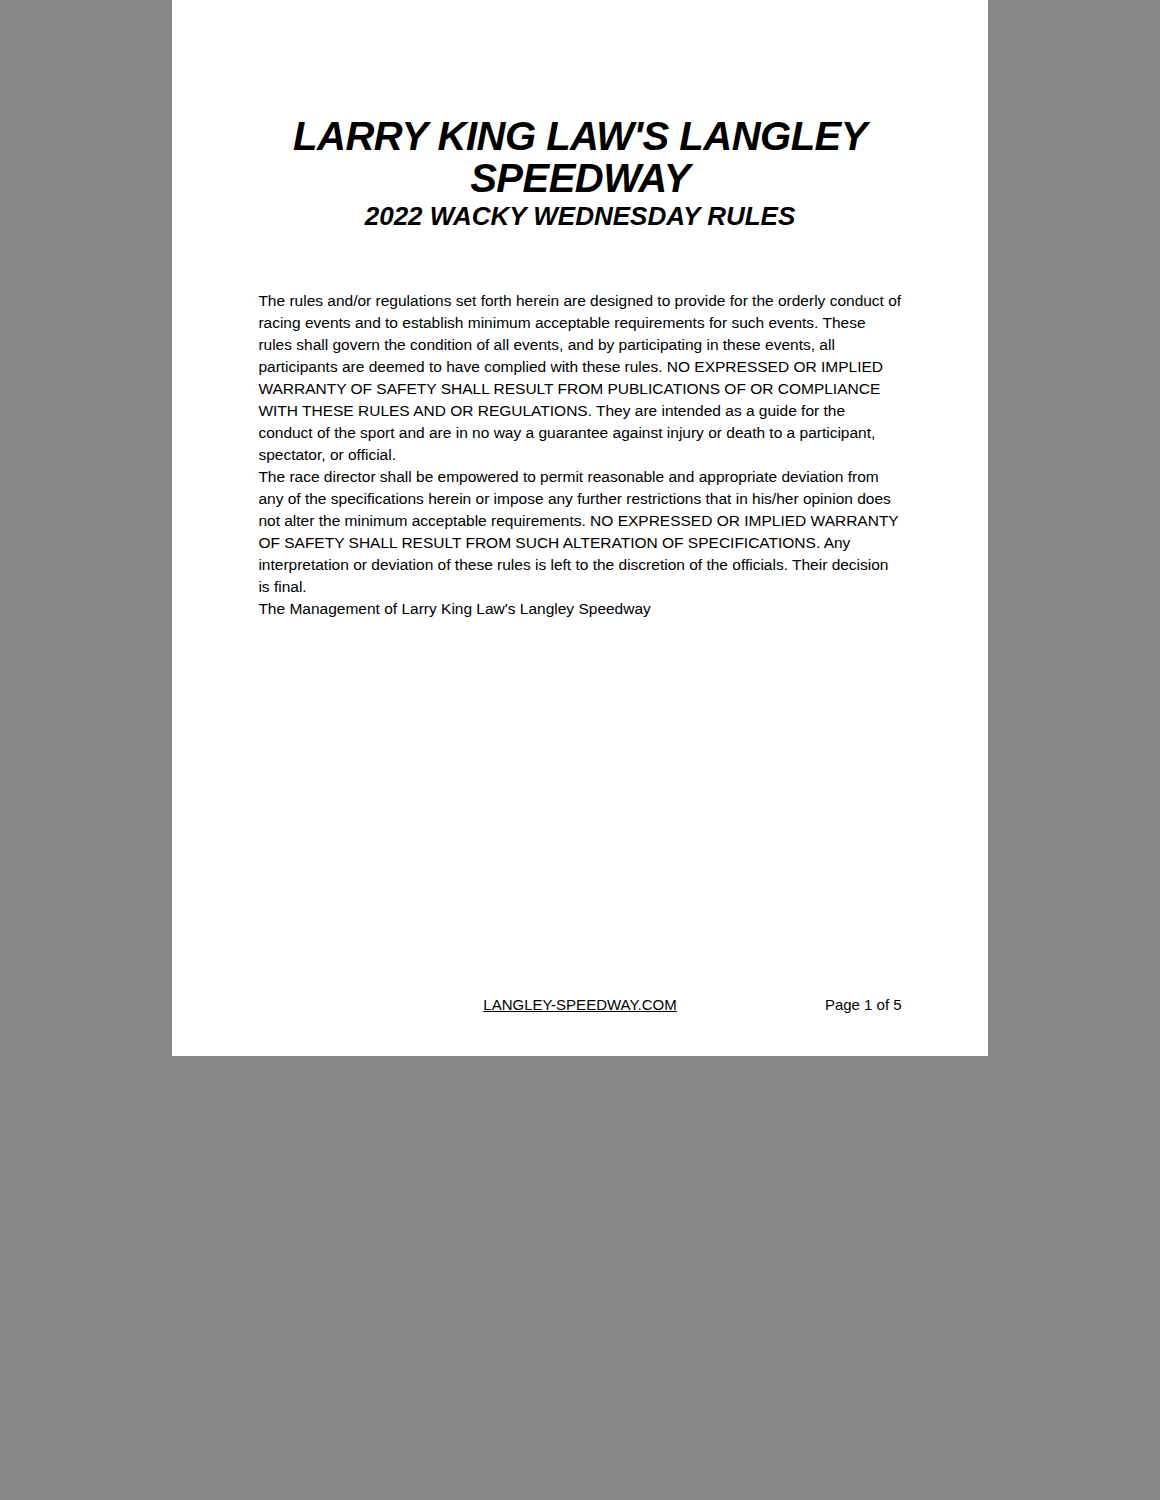LARRY KING LAW'S LANGLEY SPEEDWAY
2022 WACKY WEDNESDAY RULES
The rules and/or regulations set forth herein are designed to provide for the orderly conduct of racing events and to establish minimum acceptable requirements for such events. These rules shall govern the condition of all events, and by participating in these events, all participants are deemed to have complied with these rules. NO EXPRESSED OR IMPLIED WARRANTY OF SAFETY SHALL RESULT FROM PUBLICATIONS OF OR COMPLIANCE WITH THESE RULES AND OR REGULATIONS. They are intended as a guide for the conduct of the sport and are in no way a guarantee against injury or death to a participant, spectator, or official.
The race director shall be empowered to permit reasonable and appropriate deviation from any of the specifications herein or impose any further restrictions that in his/her opinion does not alter the minimum acceptable requirements. NO EXPRESSED OR IMPLIED WARRANTY OF SAFETY SHALL RESULT FROM SUCH ALTERATION OF SPECIFICATIONS. Any interpretation or deviation of these rules is left to the discretion of the officials. Their decision is final.
The Management of Larry King Law's Langley Speedway
LANGLEY-SPEEDWAY.COM Page 1 of 5